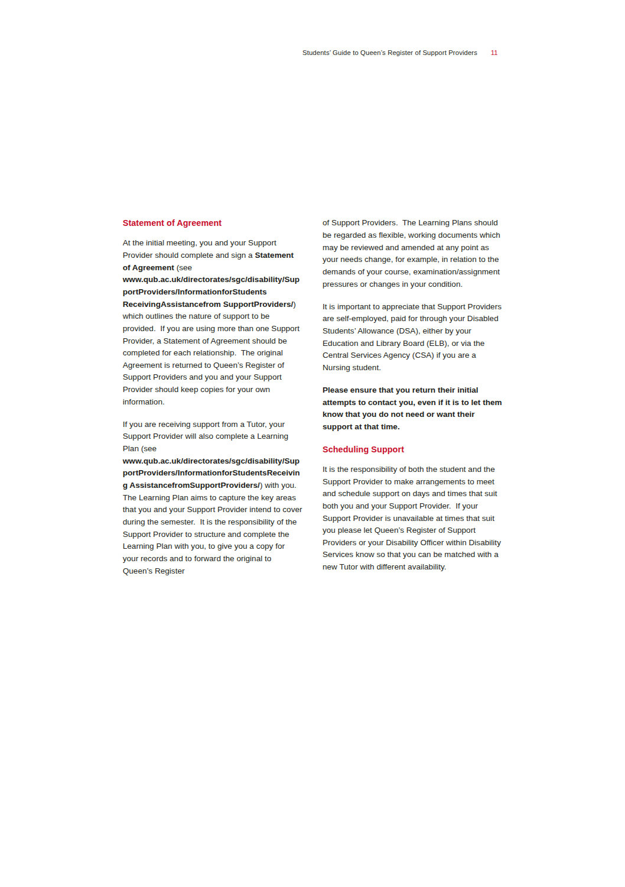Students’ Guide to Queen’s Register of Support Providers11
Statement of Agreement
At the initial meeting, you and your Support Provider should complete and sign a Statement of Agreement (see www.qub.ac.uk/directorates/sgc/disability/SupportProviders/InformationforStudents ReceivingAssistancefrom SupportProviders/) which outlines the nature of support to be provided. If you are using more than one Support Provider, a Statement of Agreement should be completed for each relationship. The original Agreement is returned to Queen’s Register of Support Providers and you and your Support Provider should keep copies for your own information.
If you are receiving support from a Tutor, your Support Provider will also complete a Learning Plan (see www.qub.ac.uk/directorates/sgc/disability/SupportProviders/InformationforStudentsReceiving AssistancefromSupportProviders/) with you. The Learning Plan aims to capture the key areas that you and your Support Provider intend to cover during the semester. It is the responsibility of the Support Provider to structure and complete the Learning Plan with you, to give you a copy for your records and to forward the original to Queen’s Register
of Support Providers. The Learning Plans should be regarded as flexible, working documents which may be reviewed and amended at any point as your needs change, for example, in relation to the demands of your course, examination/assignment pressures or changes in your condition.
It is important to appreciate that Support Providers are self-employed, paid for through your Disabled Students’ Allowance (DSA), either by your Education and Library Board (ELB), or via the Central Services Agency (CSA) if you are a Nursing student.
Please ensure that you return their initial attempts to contact you, even if it is to let them know that you do not need or want their support at that time.
Scheduling Support
It is the responsibility of both the student and the Support Provider to make arrangements to meet and schedule support on days and times that suit both you and your Support Provider. If your Support Provider is unavailable at times that suit you please let Queen’s Register of Support Providers or your Disability Officer within Disability Services know so that you can be matched with a new Tutor with different availability.